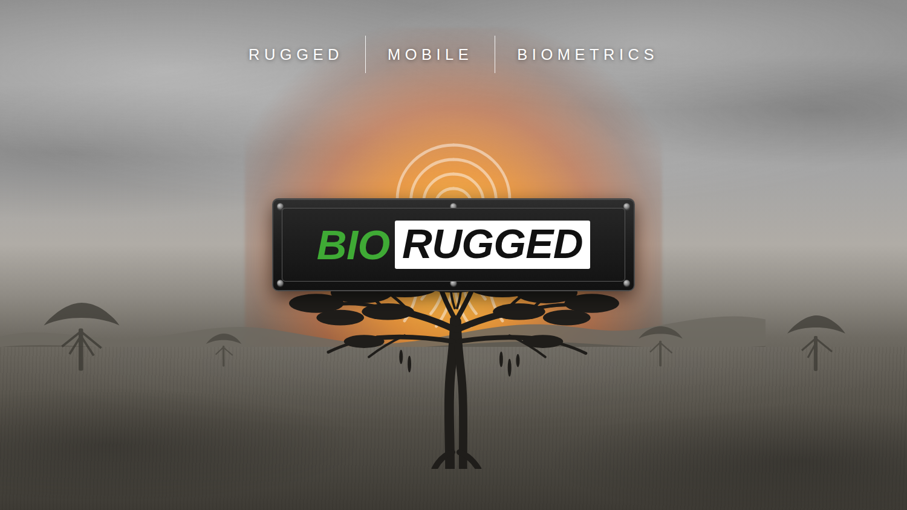BioRugged — Rugged Mobile Biometrics
Rugged Mobile Biometrics
BIO RUGGED